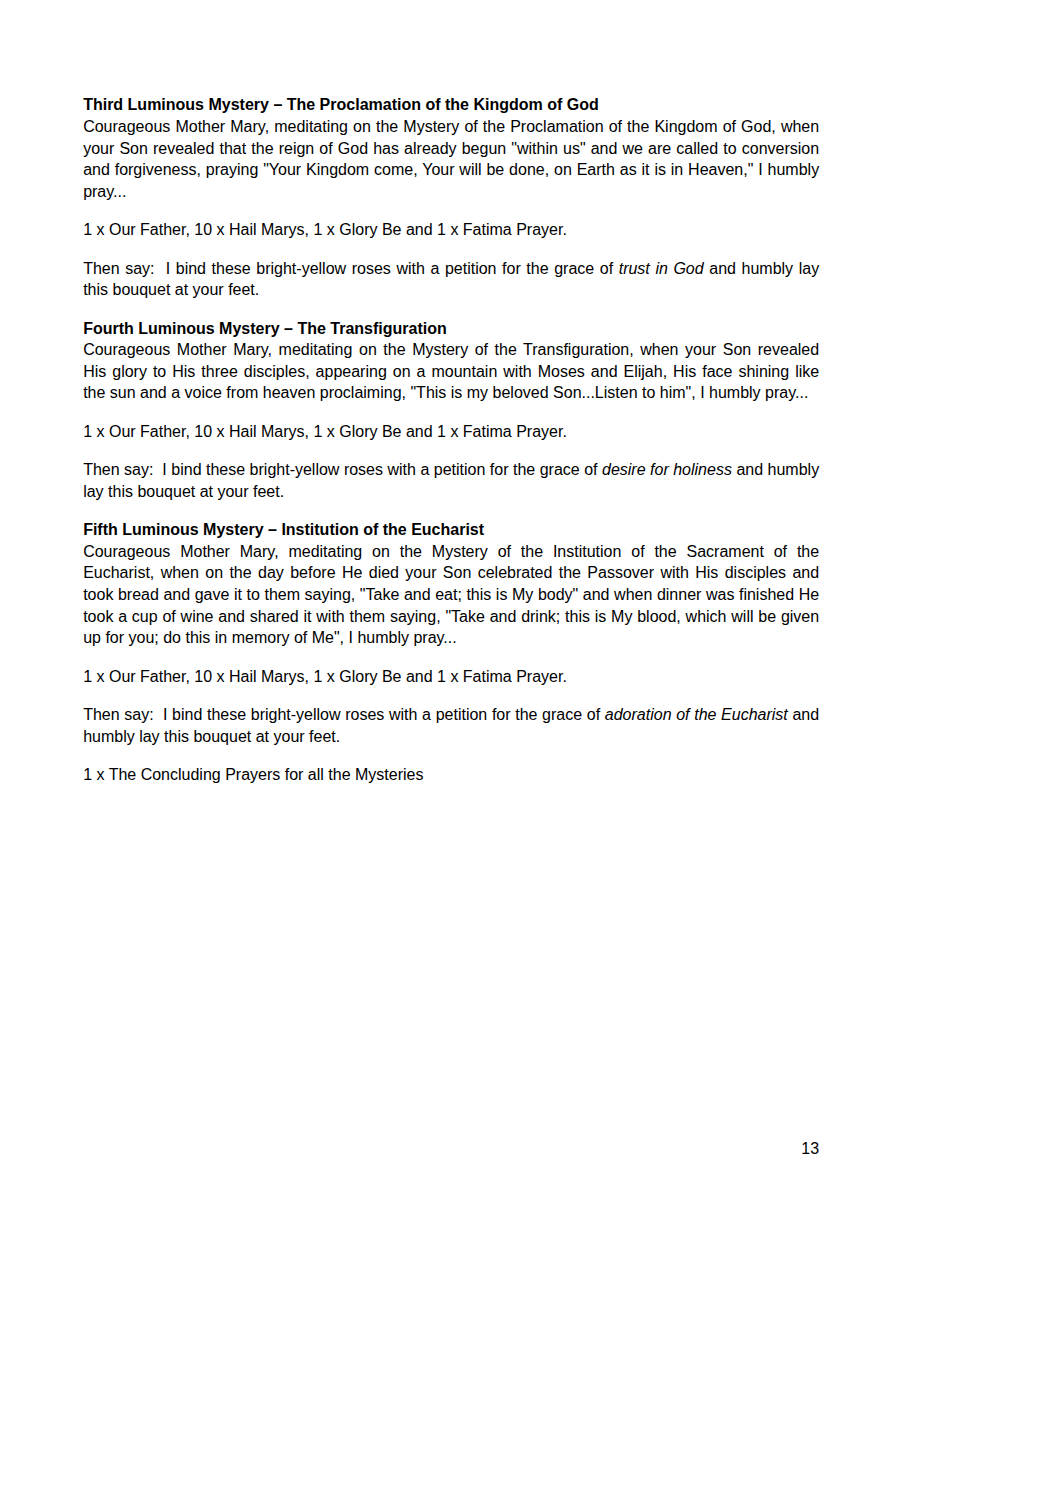Third Luminous Mystery – The Proclamation of the Kingdom of God
Courageous Mother Mary, meditating on the Mystery of the Proclamation of the Kingdom of God, when your Son revealed that the reign of God has already begun "within us" and we are called to conversion and forgiveness, praying "Your Kingdom come, Your will be done, on Earth as it is in Heaven," I humbly pray...
1 x Our Father, 10 x Hail Marys, 1 x Glory Be and 1 x Fatima Prayer.
Then say: I bind these bright-yellow roses with a petition for the grace of trust in God and humbly lay this bouquet at your feet.
Fourth Luminous Mystery – The Transfiguration
Courageous Mother Mary, meditating on the Mystery of the Transfiguration, when your Son revealed His glory to His three disciples, appearing on a mountain with Moses and Elijah, His face shining like the sun and a voice from heaven proclaiming, "This is my beloved Son...Listen to him", I humbly pray...
1 x Our Father, 10 x Hail Marys, 1 x Glory Be and 1 x Fatima Prayer.
Then say: I bind these bright-yellow roses with a petition for the grace of desire for holiness and humbly lay this bouquet at your feet.
Fifth Luminous Mystery – Institution of the Eucharist
Courageous Mother Mary, meditating on the Mystery of the Institution of the Sacrament of the Eucharist, when on the day before He died your Son celebrated the Passover with His disciples and took bread and gave it to them saying, "Take and eat; this is My body" and when dinner was finished He took a cup of wine and shared it with them saying, "Take and drink; this is My blood, which will be given up for you; do this in memory of Me", I humbly pray...
1 x Our Father, 10 x Hail Marys, 1 x Glory Be and 1 x Fatima Prayer.
Then say: I bind these bright-yellow roses with a petition for the grace of adoration of the Eucharist and humbly lay this bouquet at your feet.
1 x The Concluding Prayers for all the Mysteries
13